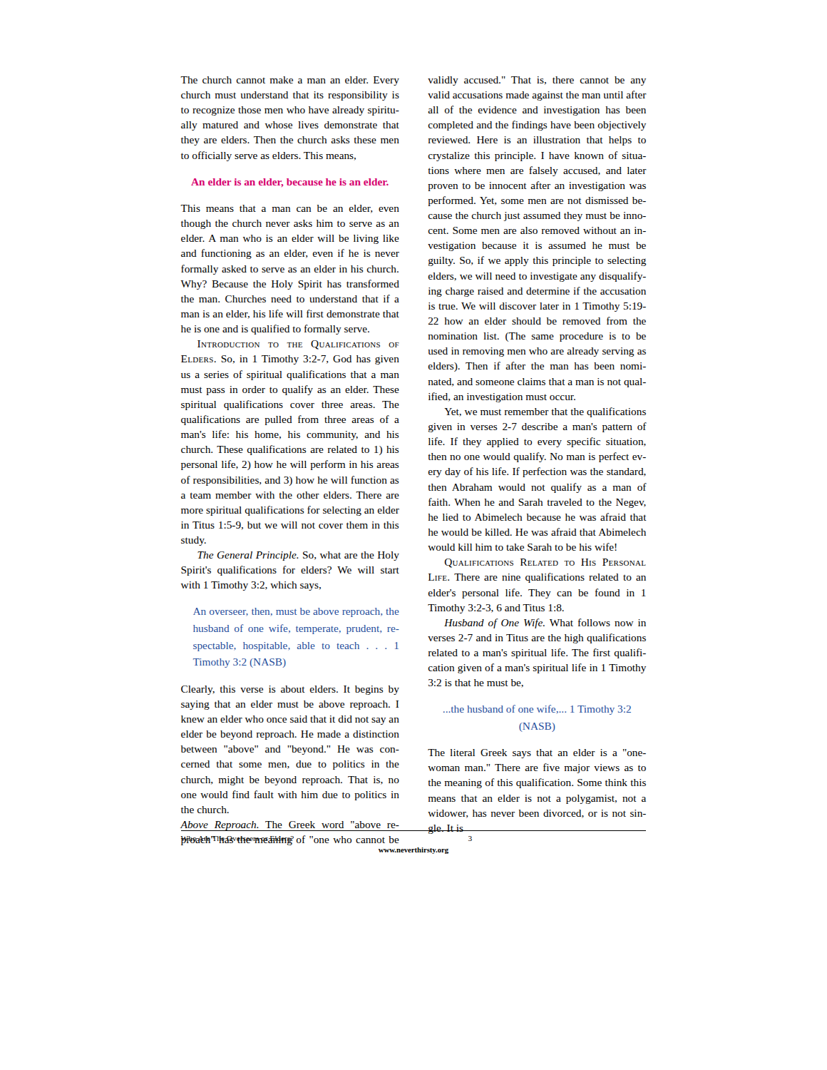The church cannot make a man an elder. Every church must understand that its responsibility is to recognize those men who have already spiritually matured and whose lives demonstrate that they are elders. Then the church asks these men to officially serve as elders. This means,
An elder is an elder, because he is an elder.
This means that a man can be an elder, even though the church never asks him to serve as an elder. A man who is an elder will be living like and functioning as an elder, even if he is never formally asked to serve as an elder in his church. Why? Because the Holy Spirit has transformed the man. Churches need to understand that if a man is an elder, his life will first demonstrate that he is one and is qualified to formally serve.
Introduction to the Qualifications of Elders. So, in 1 Timothy 3:2-7, God has given us a series of spiritual qualifications that a man must pass in order to qualify as an elder. These spiritual qualifications cover three areas. The qualifications are pulled from three areas of a man's life: his home, his community, and his church. These qualifications are related to 1) his personal life, 2) how he will perform in his areas of responsibilities, and 3) how he will function as a team member with the other elders. There are more spiritual qualifications for selecting an elder in Titus 1:5-9, but we will not cover them in this study.
The General Principle. So, what are the Holy Spirit's qualifications for elders? We will start with 1 Timothy 3:2, which says,
An overseer, then, must be above reproach, the husband of one wife, temperate, prudent, respectable, hospitable, able to teach . . . 1 Timothy 3:2 (NASB)
Clearly, this verse is about elders. It begins by saying that an elder must be above reproach. I knew an elder who once said that it did not say an elder be beyond reproach. He made a distinction between "above" and "beyond." He was concerned that some men, due to politics in the church, might be beyond reproach. That is, no one would find fault with him due to politics in the church.
Above Reproach. The Greek word "above reproach" has the meaning of "one who cannot be validly accused." That is, there cannot be any valid accusations made against the man until after all of the evidence and investigation has been completed and the findings have been objectively reviewed. Here is an illustration that helps to crystalize this principle. I have known of situations where men are falsely accused, and later proven to be innocent after an investigation was performed. Yet, some men are not dismissed because the church just assumed they must be innocent. Some men are also removed without an investigation because it is assumed he must be guilty. So, if we apply this principle to selecting elders, we will need to investigate any disqualifying charge raised and determine if the accusation is true. We will discover later in 1 Timothy 5:19-22 how an elder should be removed from the nomination list. (The same procedure is to be used in removing men who are already serving as elders). Then if after the man has been nominated, and someone claims that a man is not qualified, an investigation must occur.
Yet, we must remember that the qualifications given in verses 2-7 describe a man's pattern of life. If they applied to every specific situation, then no one would qualify. No man is perfect every day of his life. If perfection was the standard, then Abraham would not qualify as a man of faith. When he and Sarah traveled to the Negev, he lied to Abimelech because he was afraid that he would be killed. He was afraid that Abimelech would kill him to take Sarah to be his wife!
Qualifications Related to His Personal Life. There are nine qualifications related to an elder's personal life. They can be found in 1 Timothy 3:2-3, 6 and Titus 1:8.
Husband of One Wife. What follows now in verses 2-7 and in Titus are the high qualifications related to a man's spiritual life. The first qualification given of a man's spiritual life in 1 Timothy 3:2 is that he must be,
...the husband of one wife,... 1 Timothy 3:2 (NASB)
The literal Greek says that an elder is a "one-woman man." There are five major views as to the meaning of this qualification. Some think this means that an elder is not a polygamist, not a widower, has never been divorced, or is not single. It is
Who Are The Overseers or Elders?
3
www.neverthirsty.org